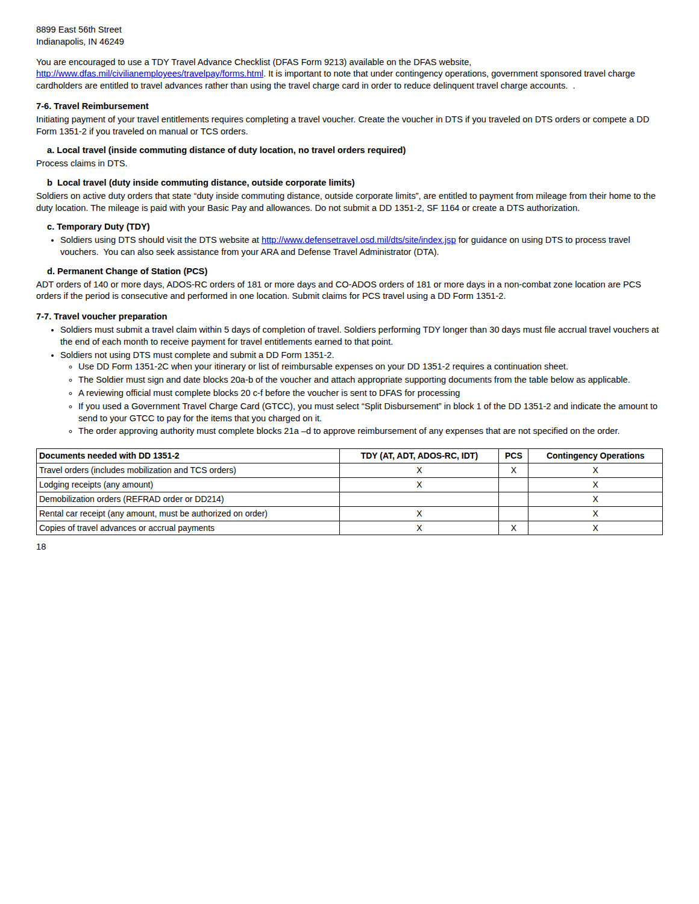8899 East 56th Street
Indianapolis, IN 46249
You are encouraged to use a TDY Travel Advance Checklist (DFAS Form 9213) available on the DFAS website, http://www.dfas.mil/civilianemployees/travelpay/forms.html. It is important to note that under contingency operations, government sponsored travel charge cardholders are entitled to travel advances rather than using the travel charge card in order to reduce delinquent travel charge accounts. .
7-6. Travel Reimbursement
Initiating payment of your travel entitlements requires completing a travel voucher. Create the voucher in DTS if you traveled on DTS orders or compete a DD Form 1351-2 if you traveled on manual or TCS orders.
a. Local travel (inside commuting distance of duty location, no travel orders required)
Process claims in DTS.
b Local travel (duty inside commuting distance, outside corporate limits)
Soldiers on active duty orders that state “duty inside commuting distance, outside corporate limits”, are entitled to payment from mileage from their home to the duty location. The mileage is paid with your Basic Pay and allowances. Do not submit a DD 1351-2, SF 1164 or create a DTS authorization.
c. Temporary Duty (TDY)
Soldiers using DTS should visit the DTS website at http://www.defensetravel.osd.mil/dts/site/index.jsp for guidance on using DTS to process travel vouchers. You can also seek assistance from your ARA and Defense Travel Administrator (DTA).
d. Permanent Change of Station (PCS)
ADT orders of 140 or more days, ADOS-RC orders of 181 or more days and CO-ADOS orders of 181 or more days in a non-combat zone location are PCS orders if the period is consecutive and performed in one location. Submit claims for PCS travel using a DD Form 1351-2.
7-7. Travel voucher preparation
Soldiers must submit a travel claim within 5 days of completion of travel. Soldiers performing TDY longer than 30 days must file accrual travel vouchers at the end of each month to receive payment for travel entitlements earned to that point.
Soldiers not using DTS must complete and submit a DD Form 1351-2.
Use DD Form 1351-2C when your itinerary or list of reimbursable expenses on your DD 1351-2 requires a continuation sheet.
The Soldier must sign and date blocks 20a-b of the voucher and attach appropriate supporting documents from the table below as applicable.
A reviewing official must complete blocks 20 c-f before the voucher is sent to DFAS for processing
If you used a Government Travel Charge Card (GTCC), you must select “Split Disbursement” in block 1 of the DD 1351-2 and indicate the amount to send to your GTCC to pay for the items that you charged on it.
The order approving authority must complete blocks 21a –d to approve reimbursement of any expenses that are not specified on the order.
| Documents needed with DD 1351-2 | TDY (AT, ADT, ADOS-RC, IDT) | PCS | Contingency Operations |
| --- | --- | --- | --- |
| Travel orders (includes mobilization and TCS orders) | X | X | X |
| Lodging receipts (any amount) | X | | X |
| Demobilization orders (REFRAD order or DD214) | | | X |
| Rental car receipt (any amount, must be authorized on order) | X | | X |
| Copies of travel advances or accrual payments | X | X | X |
18